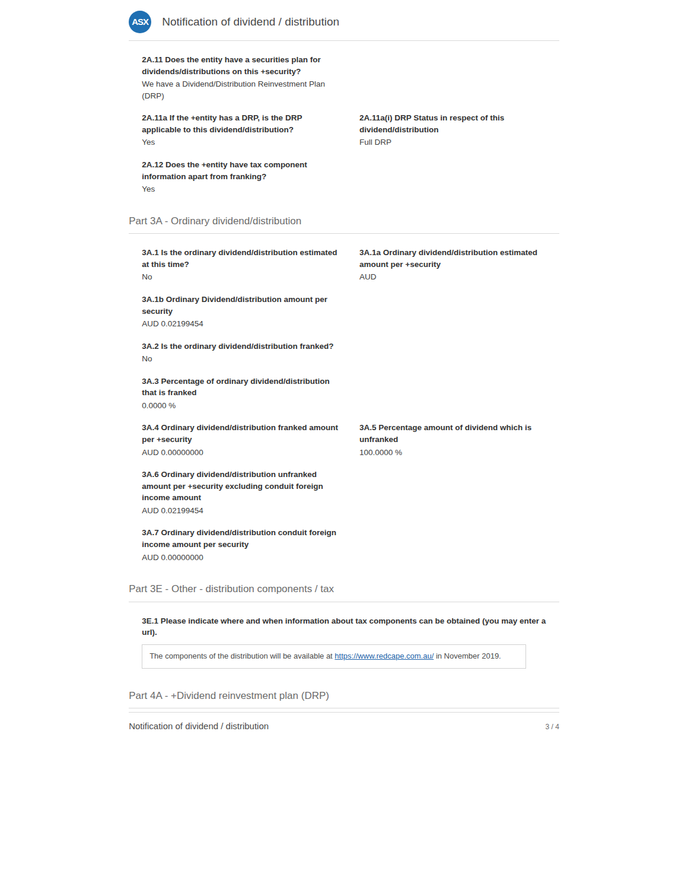ASX
Notification of dividend / distribution
2A.11 Does the entity have a securities plan for dividends/distributions on this +security?
We have a Dividend/Distribution Reinvestment Plan (DRP)
2A.11a If the +entity has a DRP, is the DRP applicable to this dividend/distribution?
Yes
2A.11a(i) DRP Status in respect of this dividend/distribution
Full DRP
2A.12 Does the +entity have tax component information apart from franking?
Yes
Part 3A - Ordinary dividend/distribution
3A.1 Is the ordinary dividend/distribution estimated at this time?
No
3A.1a Ordinary dividend/distribution estimated amount per +security
AUD
3A.1b Ordinary Dividend/distribution amount per security
AUD 0.02199454
3A.2 Is the ordinary dividend/distribution franked?
No
3A.3 Percentage of ordinary dividend/distribution that is franked
0.0000 %
3A.4 Ordinary dividend/distribution franked amount per +security
AUD 0.00000000
3A.5 Percentage amount of dividend which is unfranked
100.0000 %
3A.6 Ordinary dividend/distribution unfranked amount per +security excluding conduit foreign income amount
AUD 0.02199454
3A.7 Ordinary dividend/distribution conduit foreign income amount per security
AUD 0.00000000
Part 3E - Other - distribution components / tax
3E.1 Please indicate where and when information about tax components can be obtained (you may enter a url).
The components of the distribution will be available at https://www.redcape.com.au/ in November 2019.
Part 4A - +Dividend reinvestment plan (DRP)
Notification of dividend / distribution
3 / 4